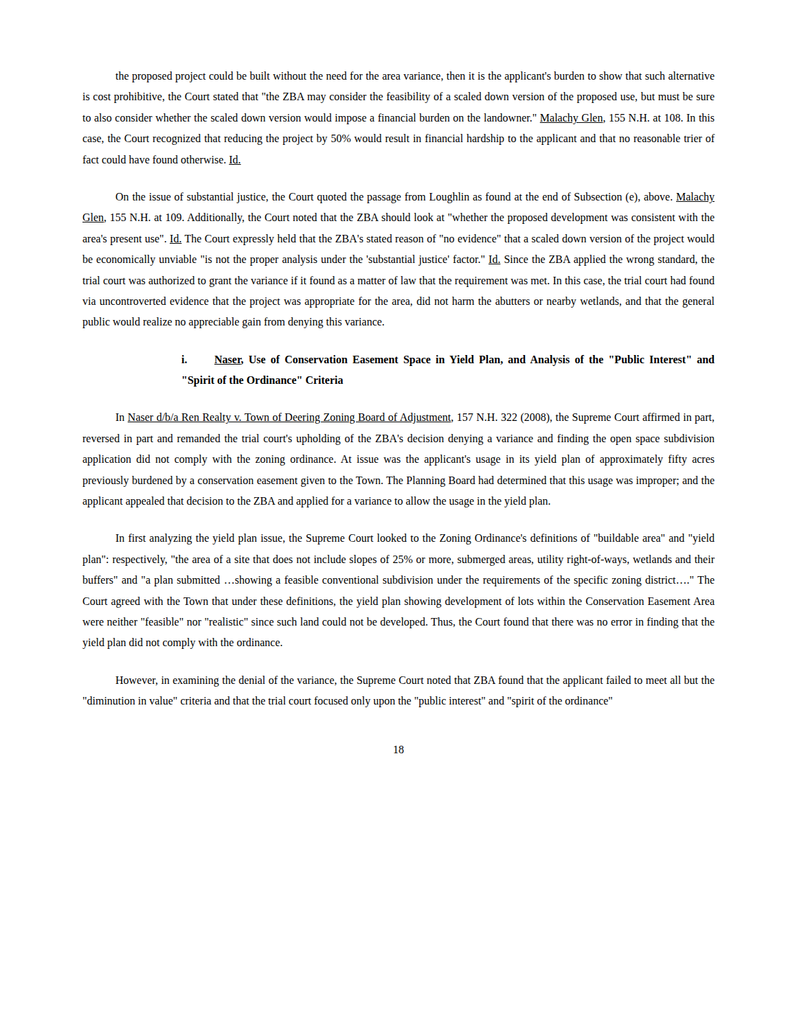the proposed project could be built without the need for the area variance, then it is the applicant's burden to show that such alternative is cost prohibitive, the Court stated that "the ZBA may consider the feasibility of a scaled down version of the proposed use, but must be sure to also consider whether the scaled down version would impose a financial burden on the landowner." Malachy Glen, 155 N.H. at 108. In this case, the Court recognized that reducing the project by 50% would result in financial hardship to the applicant and that no reasonable trier of fact could have found otherwise. Id.
On the issue of substantial justice, the Court quoted the passage from Loughlin as found at the end of Subsection (e), above. Malachy Glen, 155 N.H. at 109. Additionally, the Court noted that the ZBA should look at "whether the proposed development was consistent with the area's present use". Id. The Court expressly held that the ZBA's stated reason of "no evidence" that a scaled down version of the project would be economically unviable "is not the proper analysis under the 'substantial justice' factor." Id. Since the ZBA applied the wrong standard, the trial court was authorized to grant the variance if it found as a matter of law that the requirement was met. In this case, the trial court had found via uncontroverted evidence that the project was appropriate for the area, did not harm the abutters or nearby wetlands, and that the general public would realize no appreciable gain from denying this variance.
i. Naser, Use of Conservation Easement Space in Yield Plan, and Analysis of the "Public Interest" and "Spirit of the Ordinance" Criteria
In Naser d/b/a Ren Realty v. Town of Deering Zoning Board of Adjustment, 157 N.H. 322 (2008), the Supreme Court affirmed in part, reversed in part and remanded the trial court's upholding of the ZBA's decision denying a variance and finding the open space subdivision application did not comply with the zoning ordinance. At issue was the applicant's usage in its yield plan of approximately fifty acres previously burdened by a conservation easement given to the Town. The Planning Board had determined that this usage was improper; and the applicant appealed that decision to the ZBA and applied for a variance to allow the usage in the yield plan.
In first analyzing the yield plan issue, the Supreme Court looked to the Zoning Ordinance's definitions of "buildable area" and "yield plan": respectively, "the area of a site that does not include slopes of 25% or more, submerged areas, utility right-of-ways, wetlands and their buffers" and "a plan submitted …showing a feasible conventional subdivision under the requirements of the specific zoning district…." The Court agreed with the Town that under these definitions, the yield plan showing development of lots within the Conservation Easement Area were neither "feasible" nor "realistic" since such land could not be developed. Thus, the Court found that there was no error in finding that the yield plan did not comply with the ordinance.
However, in examining the denial of the variance, the Supreme Court noted that ZBA found that the applicant failed to meet all but the "diminution in value" criteria and that the trial court focused only upon the "public interest" and "spirit of the ordinance"
18